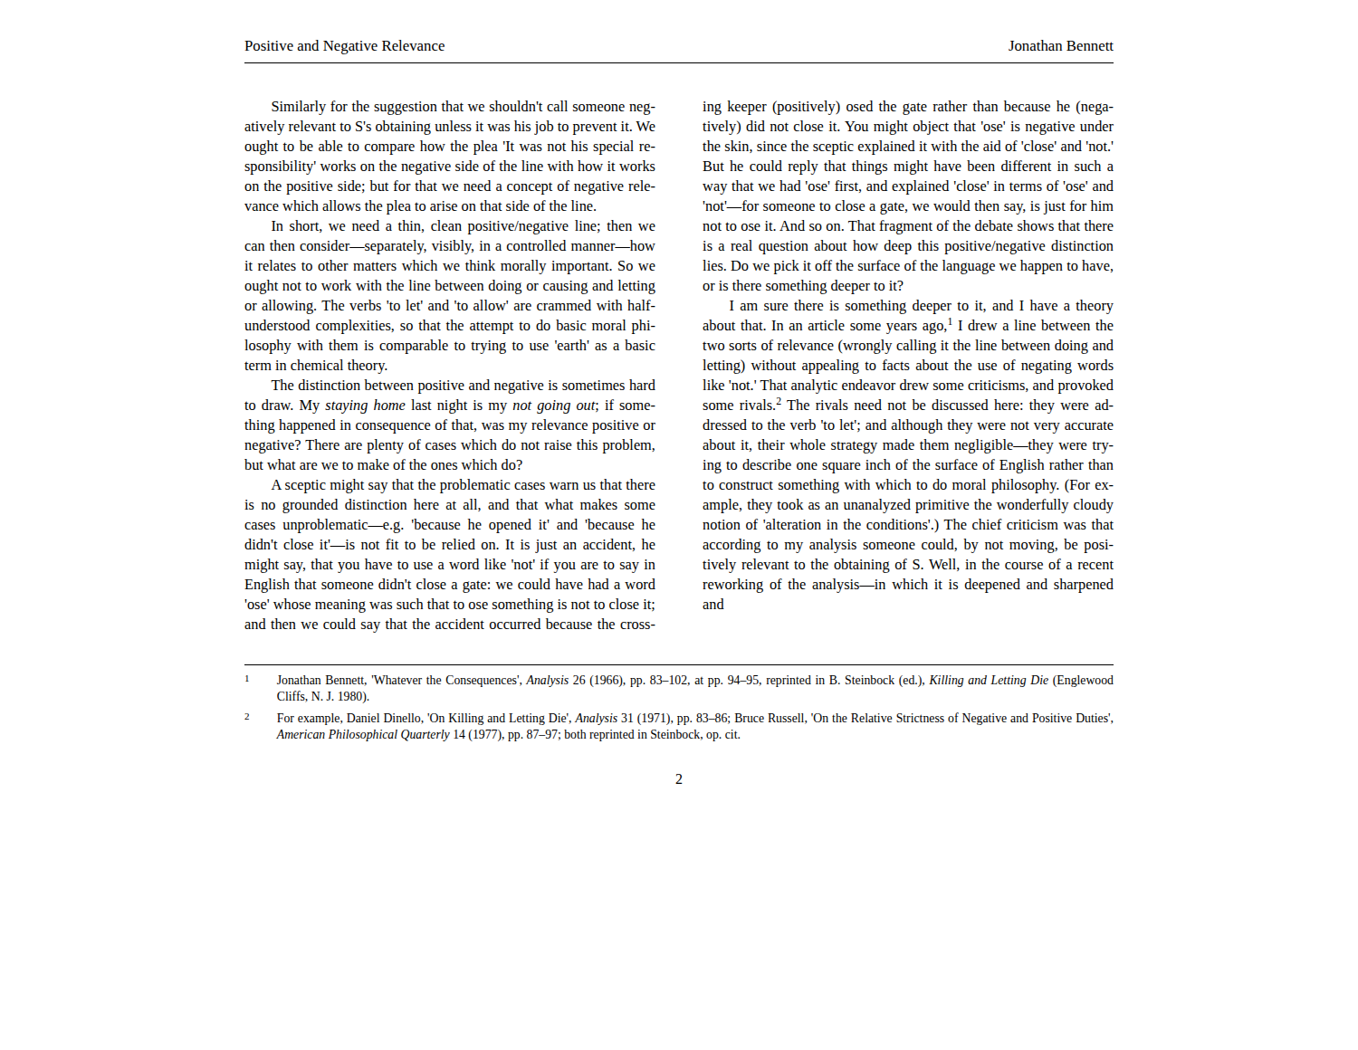Positive and Negative Relevance Jonathan Bennett
Similarly for the suggestion that we shouldn't call someone negatively relevant to S's obtaining unless it was his job to prevent it. We ought to be able to compare how the plea 'It was not his special responsibility' works on the negative side of the line with how it works on the positive side; but for that we need a concept of negative relevance which allows the plea to arise on that side of the line.
In short, we need a thin, clean positive/negative line; then we can then consider—separately, visibly, in a controlled manner—how it relates to other matters which we think morally important. So we ought not to work with the line between doing or causing and letting or allowing. The verbs 'to let' and 'to allow' are crammed with half-understood complexities, so that the attempt to do basic moral philosophy with them is comparable to trying to use 'earth' as a basic term in chemical theory.
The distinction between positive and negative is sometimes hard to draw. My staying home last night is my not going out; if something happened in consequence of that, was my relevance positive or negative? There are plenty of cases which do not raise this problem, but what are we to make of the ones which do?
A sceptic might say that the problematic cases warn us that there is no grounded distinction here at all, and that what makes some cases unproblematic—e.g. 'because he opened it' and 'because he didn't close it'—is not fit to be relied on. It is just an accident, he might say, that you have to use a word like 'not' if you are to say in English that someone didn't close a gate: we could have had a word 'ose' whose meaning was such that to ose something is not to close it; and then we could say that the accident occurred because the crossing keeper (positively) osed the gate rather than because he (negatively) did not close it. You might object that 'ose' is negative under the skin, since the sceptic explained it with the aid of 'close' and 'not.' But he could reply that things might have been different in such a way that we had 'ose' first, and explained 'close' in terms of 'ose' and 'not'—for someone to close a gate, we would then say, is just for him not to ose it. And so on. That fragment of the debate shows that there is a real question about how deep this positive/negative distinction lies. Do we pick it off the surface of the language we happen to have, or is there something deeper to it?
I am sure there is something deeper to it, and I have a theory about that. In an article some years ago,1 I drew a line between the two sorts of relevance (wrongly calling it the line between doing and letting) without appealing to facts about the use of negating words like 'not.' That analytic endeavor drew some criticisms, and provoked some rivals.2 The rivals need not be discussed here: they were addressed to the verb 'to let'; and although they were not very accurate about it, their whole strategy made them negligible—they were trying to describe one square inch of the surface of English rather than to construct something with which to do moral philosophy. (For example, they took as an unanalyzed primitive the wonderfully cloudy notion of 'alteration in the conditions'.) The chief criticism was that according to my analysis someone could, by not moving, be positively relevant to the obtaining of S. Well, in the course of a recent reworking of the analysis—in which it is deepened and sharpened and
1 Jonathan Bennett, 'Whatever the Consequences', Analysis 26 (1966), pp. 83–102, at pp. 94–95, reprinted in B. Steinbock (ed.), Killing and Letting Die (Englewood Cliffs, N. J. 1980).
2 For example, Daniel Dinello, 'On Killing and Letting Die', Analysis 31 (1971), pp. 83–86; Bruce Russell, 'On the Relative Strictness of Negative and Positive Duties', American Philosophical Quarterly 14 (1977), pp. 87–97; both reprinted in Steinbock, op. cit.
2